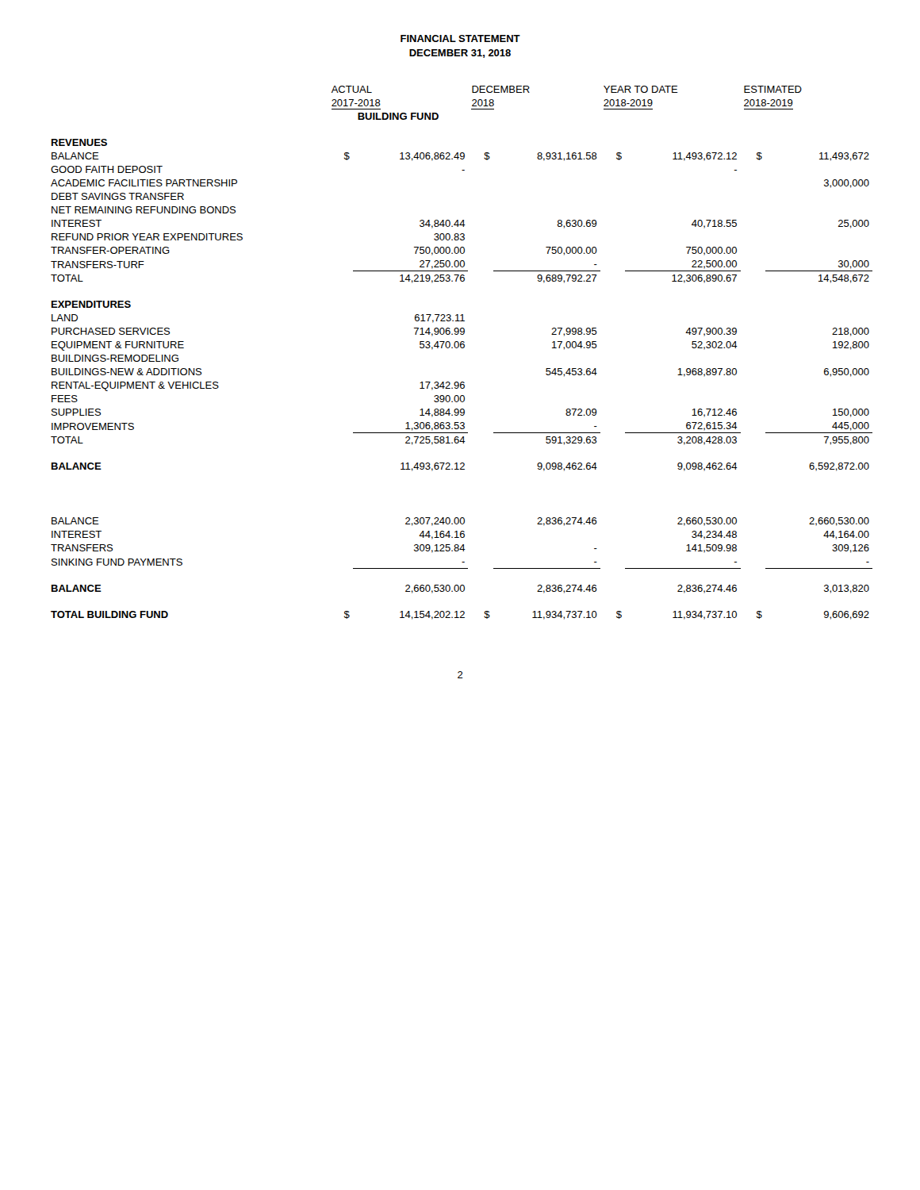FINANCIAL STATEMENT
DECEMBER 31, 2018
| | ACTUAL | DECEMBER | YEAR TO DATE | ESTIMATED |
| | 2017-2018 | 2018 | 2018-2019 | 2018-2019 |
| | BUILDING FUND | | | |
| REVENUES | |
| BALANCE | $ | 13,406,862.49 | $ | 8,931,161.58 | $ | 11,493,672.12 | $ | 11,493,672 |
| GOOD FAITH DEPOSIT | | - | | | | - | | |
| ACADEMIC FACILITIES PARTNERSHIP | | | | | | | | 3,000,000 |
| DEBT SAVINGS TRANSFER | | | | | | | | |
| NET REMAINING REFUNDING BONDS | | | | | | | | |
| INTEREST | | 34,840.44 | | 8,630.69 | | 40,718.55 | | 25,000 |
| REFUND PRIOR YEAR EXPENDITURES | | 300.83 | | | | | | |
| TRANSFER-OPERATING | | 750,000.00 | | 750,000.00 | | 750,000.00 | | |
| TRANSFERS-TURF | | 27,250.00 | | - | | 22,500.00 | | 30,000 |
| TOTAL | | 14,219,253.76 | | 9,689,792.27 | | 12,306,890.67 | | 14,548,672 |
| EXPENDITURES | |
| LAND | | 617,723.11 | | | | | | |
| PURCHASED SERVICES | | 714,906.99 | | 27,998.95 | | 497,900.39 | | 218,000 |
| EQUIPMENT & FURNITURE | | 53,470.06 | | 17,004.95 | | 52,302.04 | | 192,800 |
| BUILDINGS-REMODELING | | | | | | | | |
| BUILDINGS-NEW & ADDITIONS | | | | 545,453.64 | | 1,968,897.80 | | 6,950,000 |
| RENTAL-EQUIPMENT & VEHICLES | | 17,342.96 | | | | | | |
| FEES | | 390.00 | | | | | | |
| SUPPLIES | | 14,884.99 | | 872.09 | | 16,712.46 | | 150,000 |
| IMPROVEMENTS | | 1,306,863.53 | | - | | 672,615.34 | | 445,000 |
| TOTAL | | 2,725,581.64 | | 591,329.63 | | 3,208,428.03 | | 7,955,800 |
| BALANCE | | 11,493,672.12 | | 9,098,462.64 | | 9,098,462.64 | | 6,592,872.00 |
| BALANCE | | 2,307,240.00 | | 2,836,274.46 | | 2,660,530.00 | | 2,660,530.00 |
| INTEREST | | 44,164.16 | | | | 34,234.48 | | 44,164.00 |
| TRANSFERS | | 309,125.84 | | - | | 141,509.98 | | 309,126 |
| SINKING FUND PAYMENTS | | - | | - | | - | | - |
| BALANCE | | 2,660,530.00 | | 2,836,274.46 | | 2,836,274.46 | | 3,013,820 |
| TOTAL BUILDING FUND | $ | 14,154,202.12 | $ | 11,934,737.10 | $ | 11,934,737.10 | $ | 9,606,692 |
2